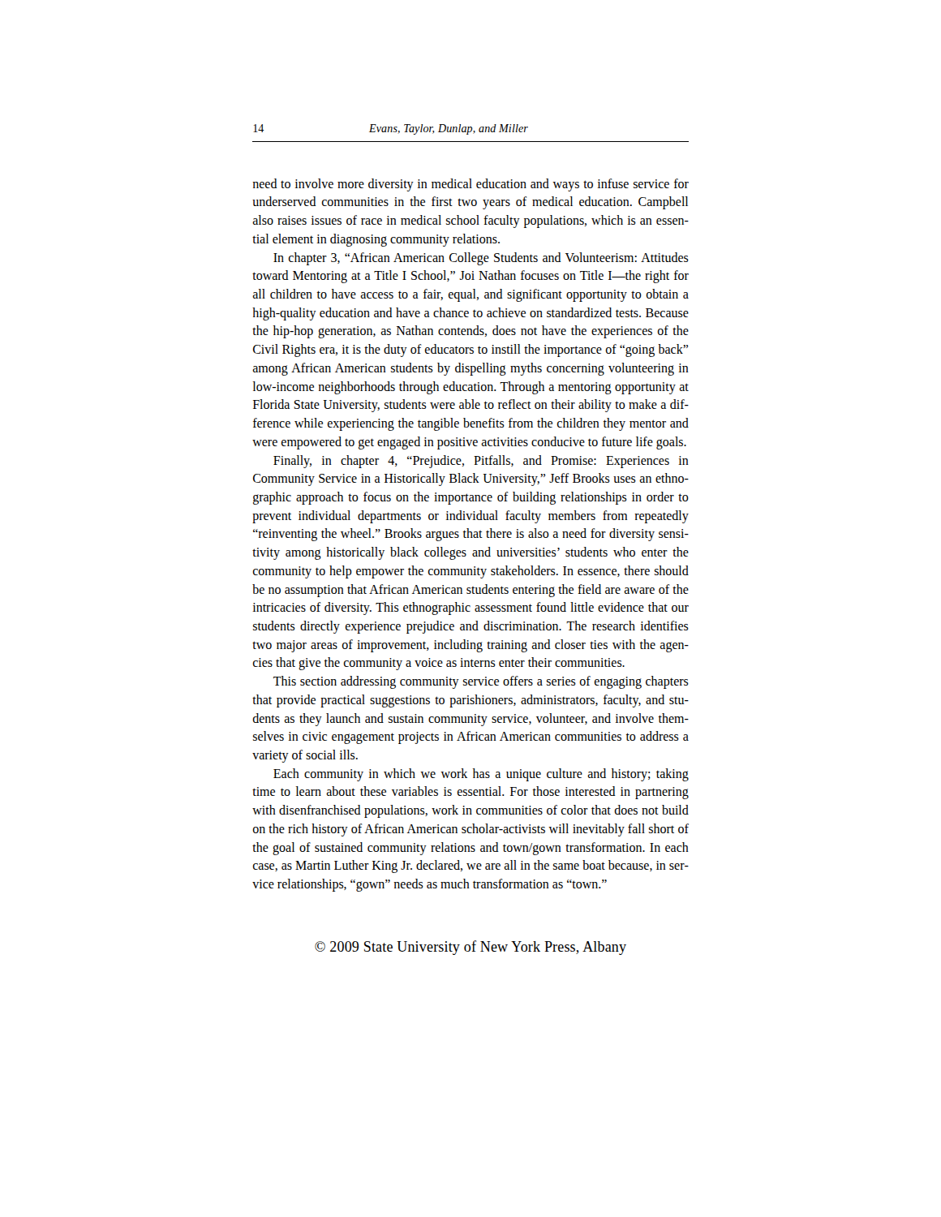14 Evans, Taylor, Dunlap, and Miller
need to involve more diversity in medical education and ways to infuse service for underserved communities in the first two years of medical education. Campbell also raises issues of race in medical school faculty populations, which is an essential element in diagnosing community relations.
In chapter 3, “African American College Students and Volunteerism: Attitudes toward Mentoring at a Title I School,” Joi Nathan focuses on Title I—the right for all children to have access to a fair, equal, and significant opportunity to obtain a high-quality education and have a chance to achieve on standardized tests. Because the hip-hop generation, as Nathan contends, does not have the experiences of the Civil Rights era, it is the duty of educators to instill the importance of “going back” among African American students by dispelling myths concerning volunteering in low-income neighborhoods through education. Through a mentoring opportunity at Florida State University, students were able to reflect on their ability to make a difference while experiencing the tangible benefits from the children they mentor and were empowered to get engaged in positive activities conducive to future life goals.
Finally, in chapter 4, “Prejudice, Pitfalls, and Promise: Experiences in Community Service in a Historically Black University,” Jeff Brooks uses an ethnographic approach to focus on the importance of building relationships in order to prevent individual departments or individual faculty members from repeatedly “reinventing the wheel.” Brooks argues that there is also a need for diversity sensitivity among historically black colleges and universities’ students who enter the community to help empower the community stakeholders. In essence, there should be no assumption that African American students entering the field are aware of the intricacies of diversity. This ethnographic assessment found little evidence that our students directly experience prejudice and discrimination. The research identifies two major areas of improvement, including training and closer ties with the agencies that give the community a voice as interns enter their communities.
This section addressing community service offers a series of engaging chapters that provide practical suggestions to parishioners, administrators, faculty, and students as they launch and sustain community service, volunteer, and involve themselves in civic engagement projects in African American communities to address a variety of social ills.
Each community in which we work has a unique culture and history; taking time to learn about these variables is essential. For those interested in partnering with disenfranchised populations, work in communities of color that does not build on the rich history of African American scholar-activists will inevitably fall short of the goal of sustained community relations and town/gown transformation. In each case, as Martin Luther King Jr. declared, we are all in the same boat because, in service relationships, “gown” needs as much transformation as “town.”
© 2009 State University of New York Press, Albany